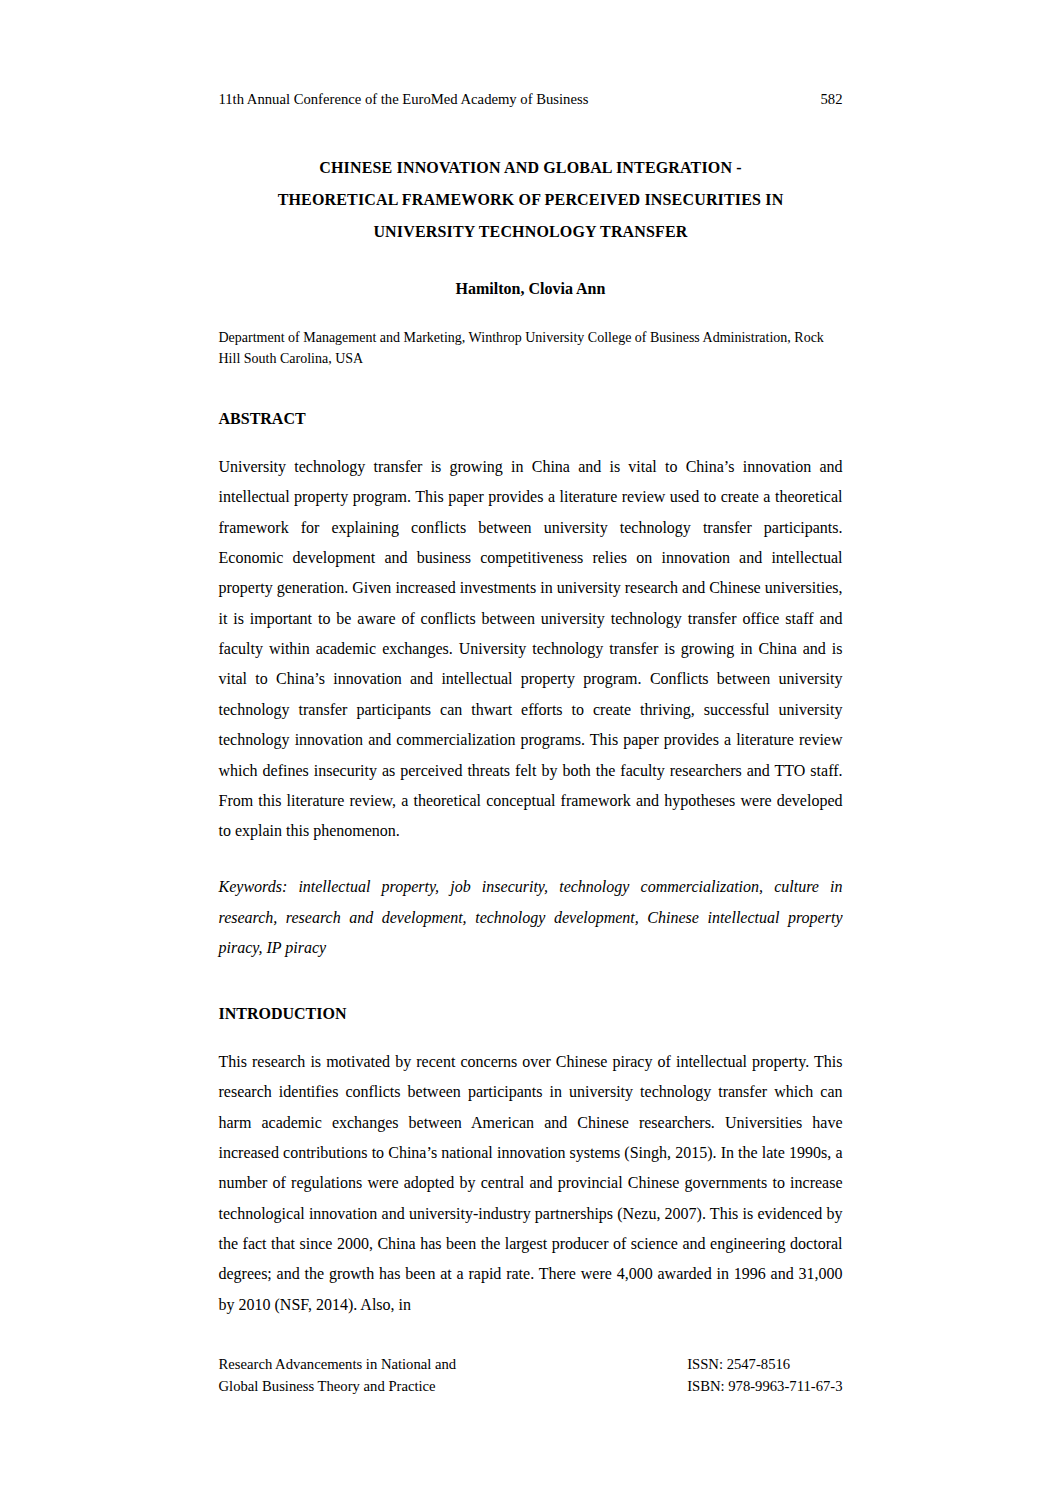11th Annual Conference of the EuroMed Academy of Business 582
CHINESE INNOVATION AND GLOBAL INTEGRATION -
THEORETICAL FRAMEWORK OF PERCEIVED INSECURITIES IN
UNIVERSITY TECHNOLOGY TRANSFER
Hamilton, Clovia Ann
Department of Management and Marketing, Winthrop University College of Business Administration, Rock Hill South Carolina, USA
ABSTRACT
University technology transfer is growing in China and is vital to China’s innovation and intellectual property program. This paper provides a literature review used to create a theoretical framework for explaining conflicts between university technology transfer participants. Economic development and business competitiveness relies on innovation and intellectual property generation. Given increased investments in university research and Chinese universities, it is important to be aware of conflicts between university technology transfer office staff and faculty within academic exchanges. University technology transfer is growing in China and is vital to China’s innovation and intellectual property program. Conflicts between university technology transfer participants can thwart efforts to create thriving, successful university technology innovation and commercialization programs. This paper provides a literature review which defines insecurity as perceived threats felt by both the faculty researchers and TTO staff. From this literature review, a theoretical conceptual framework and hypotheses were developed to explain this phenomenon.
Keywords: intellectual property, job insecurity, technology commercialization, culture in research, research and development, technology development, Chinese intellectual property piracy, IP piracy
INTRODUCTION
This research is motivated by recent concerns over Chinese piracy of intellectual property. This research identifies conflicts between participants in university technology transfer which can harm academic exchanges between American and Chinese researchers. Universities have increased contributions to China’s national innovation systems (Singh, 2015). In the late 1990s, a number of regulations were adopted by central and provincial Chinese governments to increase technological innovation and university-industry partnerships (Nezu, 2007). This is evidenced by the fact that since 2000, China has been the largest producer of science and engineering doctoral degrees; and the growth has been at a rapid rate. There were 4,000 awarded in 1996 and 31,000 by 2010 (NSF, 2014). Also, in
Research Advancements in National and
Global Business Theory and Practice
ISSN: 2547-8516
ISBN: 978-9963-711-67-3